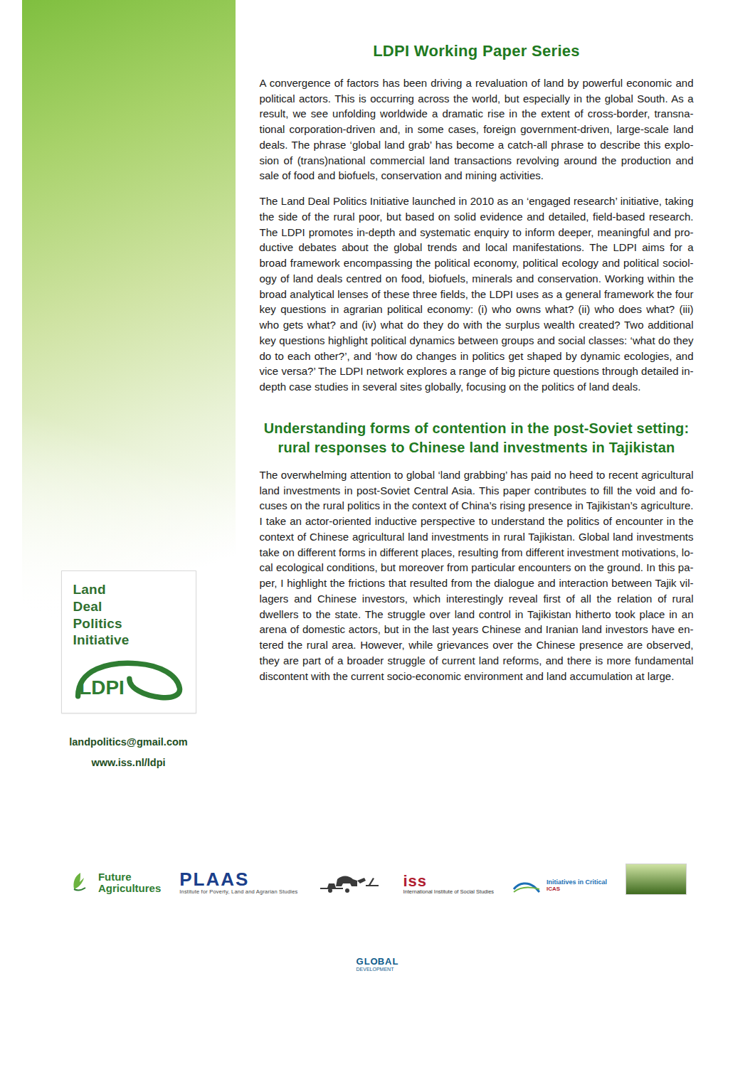Land Deal Politics Initiative
LDPI
landpolitics@gmail.com
www.iss.nl/ldpi
LDPI Working Paper Series
A convergence of factors has been driving a revaluation of land by powerful economic and political actors. This is occurring across the world, but especially in the global South. As a result, we see unfolding worldwide a dramatic rise in the extent of cross-border, transnational corporation-driven and, in some cases, foreign government-driven, large-scale land deals. The phrase ‘global land grab’ has become a catch-all phrase to describe this explosion of (trans)national commercial land transactions revolving around the production and sale of food and biofuels, conservation and mining activities.
The Land Deal Politics Initiative launched in 2010 as an ‘engaged research’ initiative, taking the side of the rural poor, but based on solid evidence and detailed, field-based research. The LDPI promotes in-depth and systematic enquiry to inform deeper, meaningful and productive debates about the global trends and local manifestations. The LDPI aims for a broad framework encompassing the political economy, political ecology and political sociology of land deals centred on food, biofuels, minerals and conservation. Working within the broad analytical lenses of these three fields, the LDPI uses as a general framework the four key questions in agrarian political economy: (i) who owns what? (ii) who does what? (iii) who gets what? and (iv) what do they do with the surplus wealth created? Two additional key questions highlight political dynamics between groups and social classes: ‘what do they do to each other?’, and ‘how do changes in politics get shaped by dynamic ecologies, and vice versa?’ The LDPI network explores a range of big picture questions through detailed in-depth case studies in several sites globally, focusing on the politics of land deals.
Understanding forms of contention in the post-Soviet setting: rural responses to Chinese land investments in Tajikistan
The overwhelming attention to global ‘land grabbing’ has paid no heed to recent agricultural land investments in post-Soviet Central Asia. This paper contributes to fill the void and focuses on the rural politics in the context of China’s rising presence in Tajikistan’s agriculture. I take an actor-oriented inductive perspective to understand the politics of encounter in the context of Chinese agricultural land investments in rural Tajikistan. Global land investments take on different forms in different places, resulting from different investment motivations, local ecological conditions, but moreover from particular encounters on the ground. In this paper, I highlight the frictions that resulted from the dialogue and interaction between Tajik villagers and Chinese investors, which interestingly reveal first of all the relation of rural dwellers to the state. The struggle over land control in Tajikistan hitherto took place in an arena of domestic actors, but in the last years Chinese and Iranian land investors have entered the rural area. However, while grievances over the Chinese presence are observed, they are part of a broader struggle of current land reforms, and there is more fundamental discontent with the current socio-economic environment and land accumulation at large.
Future
Agricultures
PLAAS
Institute for Poverty, Land and Agrarian Studies
iss
International Institute of Social Studies
Initiatives in Critical
ICAS
GLOBAL
DEVELOPMENT